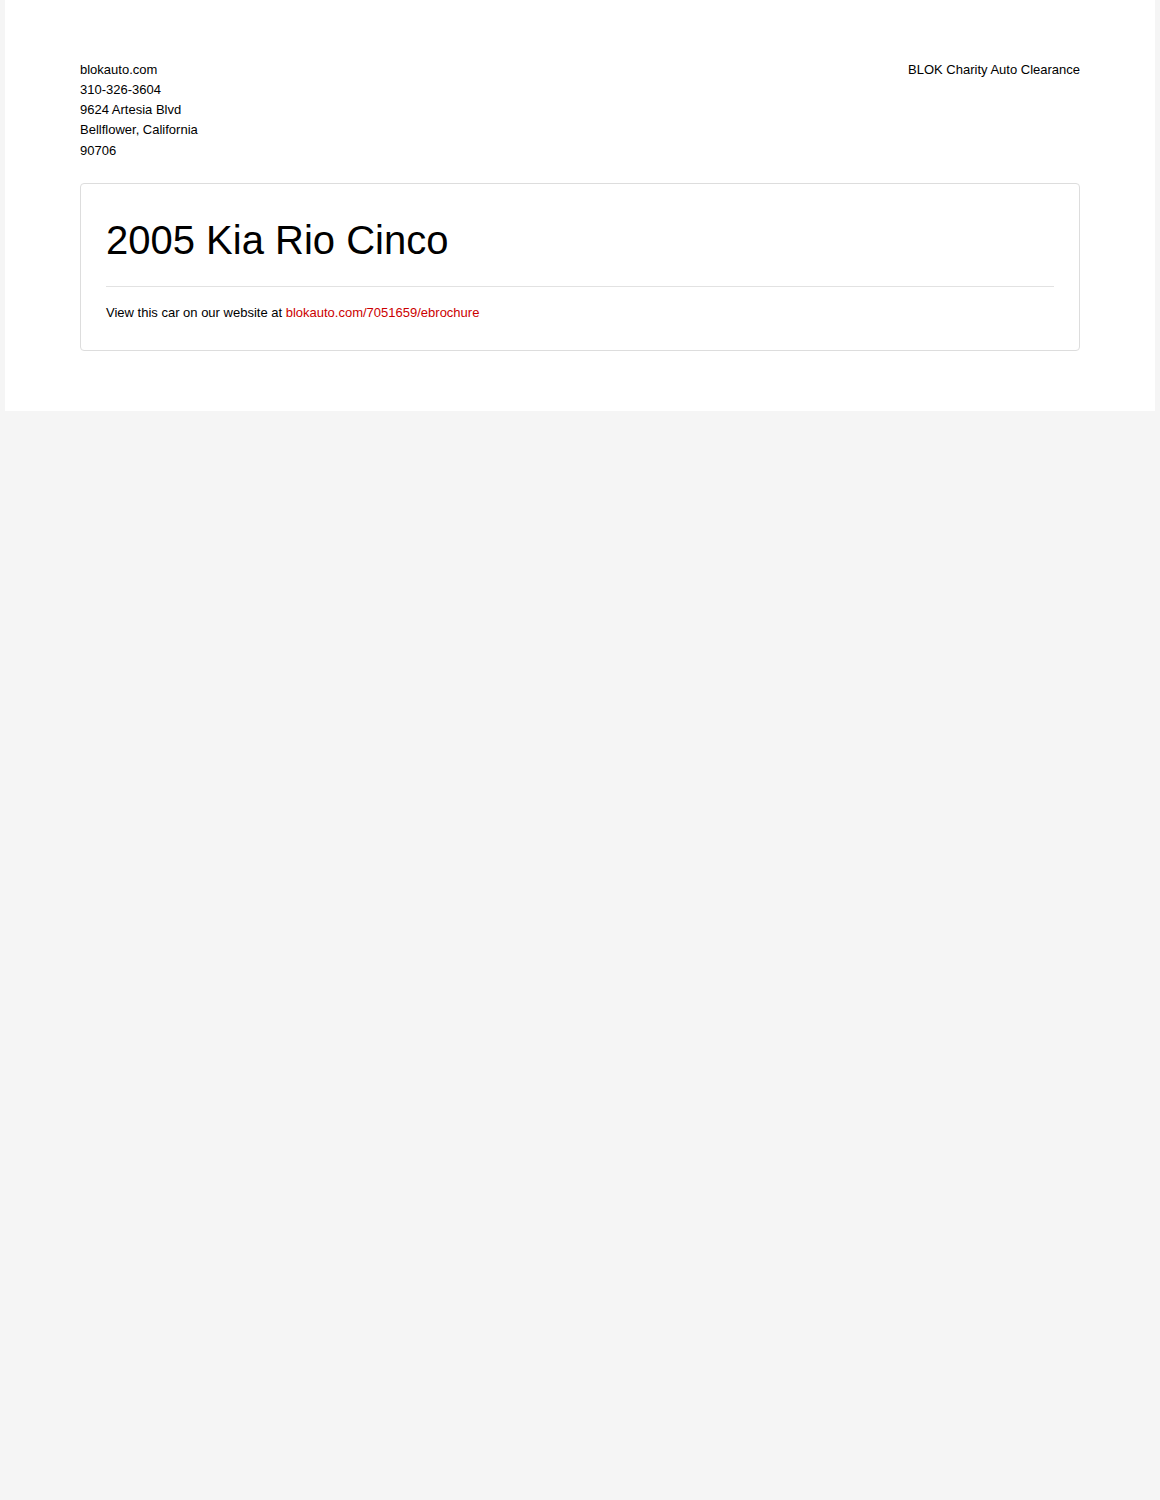BLOK Charity Auto Clearance
blokauto.com
310-326-3604
9624 Artesia Blvd
Bellflower, California
90706
2005 Kia Rio Cinco
View this car on our website at blokauto.com/7051659/ebrochure